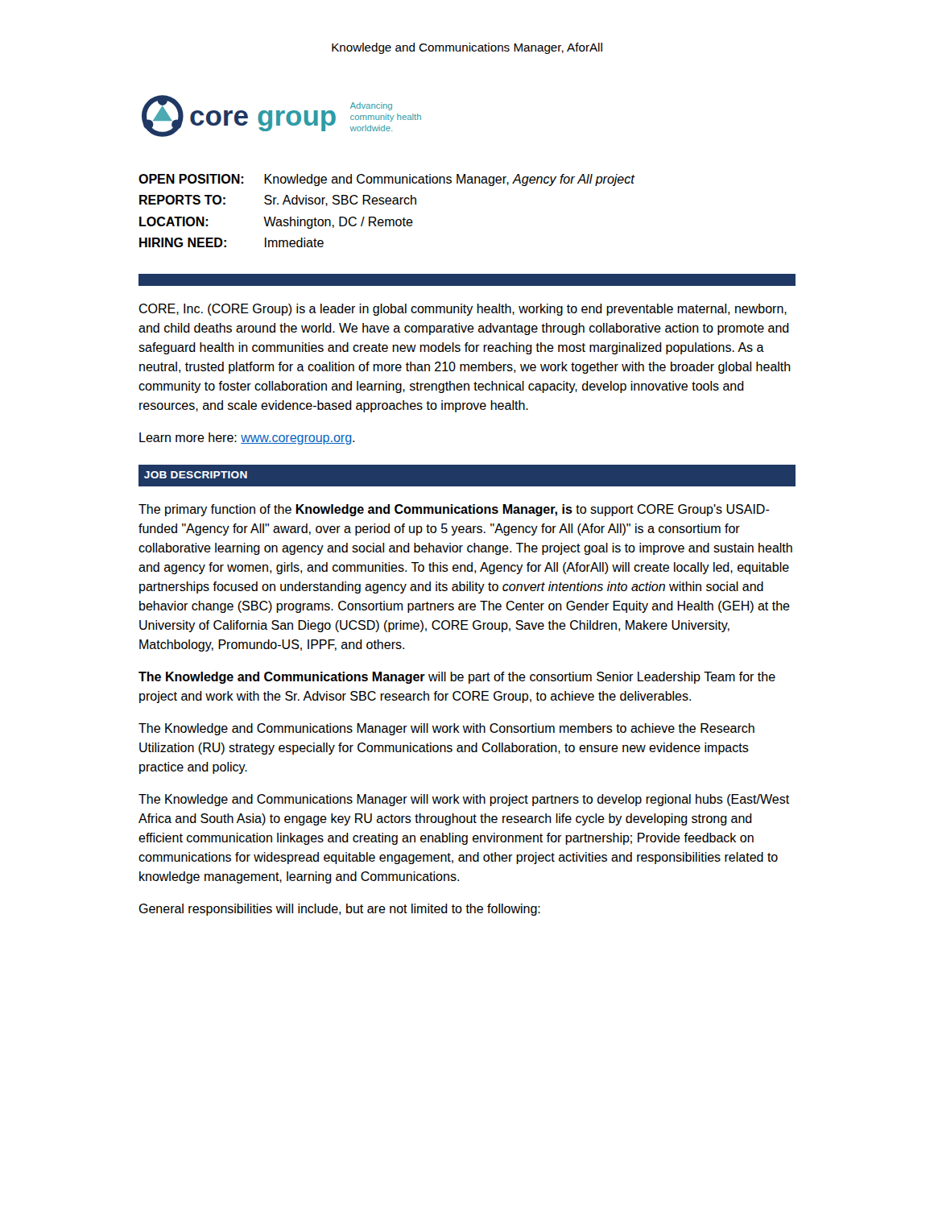Knowledge and Communications Manager, AforAll
core group Advancing community health worldwide.
| OPEN POSITION: | Knowledge and Communications Manager, Agency for All project |
| REPORTS TO: | Sr. Advisor, SBC Research |
| LOCATION: | Washington, DC / Remote |
| HIRING NEED: | Immediate |
CORE, Inc. (CORE Group) is a leader in global community health, working to end preventable maternal, newborn, and child deaths around the world. We have a comparative advantage through collaborative action to promote and safeguard health in communities and create new models for reaching the most marginalized populations. As a neutral, trusted platform for a coalition of more than 210 members, we work together with the broader global health community to foster collaboration and learning, strengthen technical capacity, develop innovative tools and resources, and scale evidence-based approaches to improve health.
Learn more here: www.coregroup.org.
JOB DESCRIPTION
The primary function of the Knowledge and Communications Manager, is to support CORE Group's USAID-funded "Agency for All" award, over a period of up to 5 years. "Agency for All (Afor All)" is a consortium for collaborative learning on agency and social and behavior change. The project goal is to improve and sustain health and agency for women, girls, and communities. To this end, Agency for All (AforAll) will create locally led, equitable partnerships focused on understanding agency and its ability to convert intentions into action within social and behavior change (SBC) programs. Consortium partners are The Center on Gender Equity and Health (GEH) at the University of California San Diego (UCSD) (prime), CORE Group, Save the Children, Makere University, Matchbology, Promundo-US, IPPF, and others.
The Knowledge and Communications Manager will be part of the consortium Senior Leadership Team for the project and work with the Sr. Advisor SBC research for CORE Group, to achieve the deliverables.
The Knowledge and Communications Manager will work with Consortium members to achieve the Research Utilization (RU) strategy especially for Communications and Collaboration, to ensure new evidence impacts practice and policy.
The Knowledge and Communications Manager will work with project partners to develop regional hubs (East/West Africa and South Asia) to engage key RU actors throughout the research life cycle by developing strong and efficient communication linkages and creating an enabling environment for partnership; Provide feedback on communications for widespread equitable engagement, and other project activities and responsibilities related to knowledge management, learning and Communications.
General responsibilities will include, but are not limited to the following: